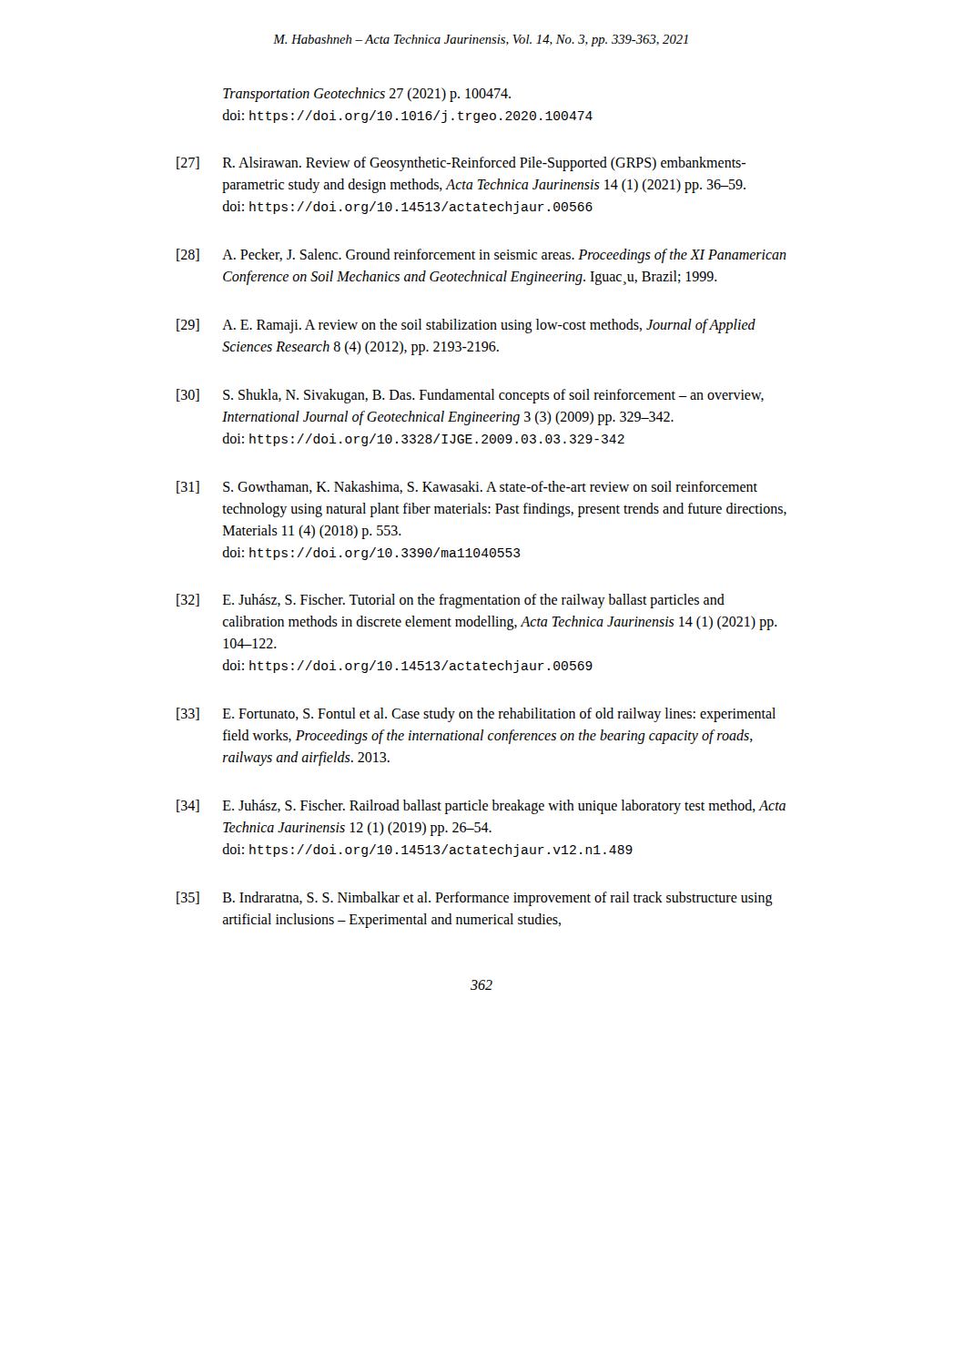M. Habashneh – Acta Technica Jaurinensis, Vol. 14, No. 3, pp. 339-363, 2021
Transportation Geotechnics 27 (2021) p. 100474.
doi: https://doi.org/10.1016/j.trgeo.2020.100474
[27] R. Alsirawan. Review of Geosynthetic-Reinforced Pile-Supported (GRPS) embankments-parametric study and design methods, Acta Technica Jaurinensis 14 (1) (2021) pp. 36–59.
doi: https://doi.org/10.14513/actatechjaur.00566
[28] A. Pecker, J. Salenc. Ground reinforcement in seismic areas. Proceedings of the XI Panamerican Conference on Soil Mechanics and Geotechnical Engineering. Iguac¸u, Brazil; 1999.
[29] A. E. Ramaji. A review on the soil stabilization using low-cost methods, Journal of Applied Sciences Research 8 (4) (2012), pp. 2193-2196.
[30] S. Shukla, N. Sivakugan, B. Das. Fundamental concepts of soil reinforcement – an overview, International Journal of Geotechnical Engineering 3 (3) (2009) pp. 329–342.
doi: https://doi.org/10.3328/IJGE.2009.03.03.329-342
[31] S. Gowthaman, K. Nakashima, S. Kawasaki. A state-of-the-art review on soil reinforcement technology using natural plant fiber materials: Past findings, present trends and future directions, Materials 11 (4) (2018) p. 553.
doi: https://doi.org/10.3390/ma11040553
[32] E. Juhász, S. Fischer. Tutorial on the fragmentation of the railway ballast particles and calibration methods in discrete element modelling, Acta Technica Jaurinensis 14 (1) (2021) pp. 104–122.
doi: https://doi.org/10.14513/actatechjaur.00569
[33] E. Fortunato, S. Fontul et al. Case study on the rehabilitation of old railway lines: experimental field works, Proceedings of the international conferences on the bearing capacity of roads, railways and airfields. 2013.
[34] E. Juhász, S. Fischer. Railroad ballast particle breakage with unique laboratory test method, Acta Technica Jaurinensis 12 (1) (2019) pp. 26–54.
doi: https://doi.org/10.14513/actatechjaur.v12.n1.489
[35] B. Indraratna, S. S. Nimbalkar et al. Performance improvement of rail track substructure using artificial inclusions – Experimental and numerical studies,
362